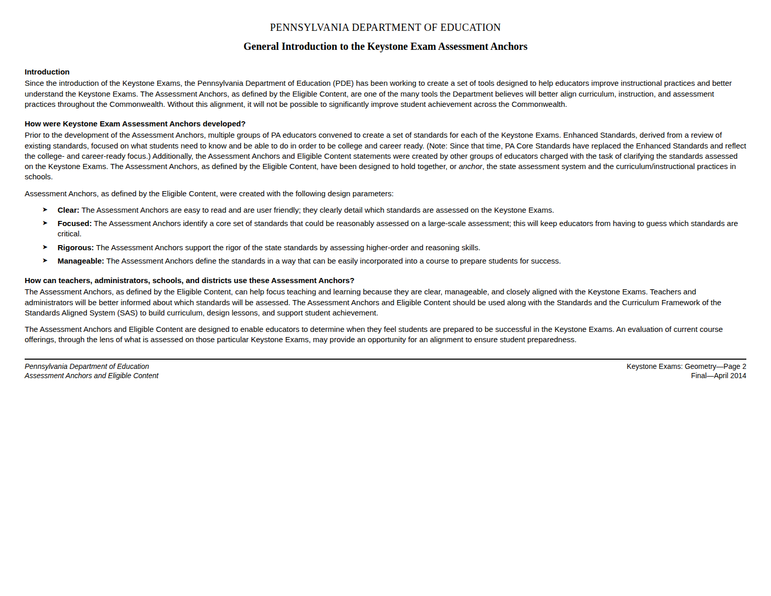PENNSYLVANIA DEPARTMENT OF EDUCATION
General Introduction to the Keystone Exam Assessment Anchors
Introduction
Since the introduction of the Keystone Exams, the Pennsylvania Department of Education (PDE) has been working to create a set of tools designed to help educators improve instructional practices and better understand the Keystone Exams. The Assessment Anchors, as defined by the Eligible Content, are one of the many tools the Department believes will better align curriculum, instruction, and assessment practices throughout the Commonwealth. Without this alignment, it will not be possible to significantly improve student achievement across the Commonwealth.
How were Keystone Exam Assessment Anchors developed?
Prior to the development of the Assessment Anchors, multiple groups of PA educators convened to create a set of standards for each of the Keystone Exams. Enhanced Standards, derived from a review of existing standards, focused on what students need to know and be able to do in order to be college and career ready. (Note: Since that time, PA Core Standards have replaced the Enhanced Standards and reflect the college- and career-ready focus.) Additionally, the Assessment Anchors and Eligible Content statements were created by other groups of educators charged with the task of clarifying the standards assessed on the Keystone Exams. The Assessment Anchors, as defined by the Eligible Content, have been designed to hold together, or anchor, the state assessment system and the curriculum/instructional practices in schools.
Assessment Anchors, as defined by the Eligible Content, were created with the following design parameters:
Clear: The Assessment Anchors are easy to read and are user friendly; they clearly detail which standards are assessed on the Keystone Exams.
Focused: The Assessment Anchors identify a core set of standards that could be reasonably assessed on a large-scale assessment; this will keep educators from having to guess which standards are critical.
Rigorous: The Assessment Anchors support the rigor of the state standards by assessing higher-order and reasoning skills.
Manageable: The Assessment Anchors define the standards in a way that can be easily incorporated into a course to prepare students for success.
How can teachers, administrators, schools, and districts use these Assessment Anchors?
The Assessment Anchors, as defined by the Eligible Content, can help focus teaching and learning because they are clear, manageable, and closely aligned with the Keystone Exams. Teachers and administrators will be better informed about which standards will be assessed. The Assessment Anchors and Eligible Content should be used along with the Standards and the Curriculum Framework of the Standards Aligned System (SAS) to build curriculum, design lessons, and support student achievement.
The Assessment Anchors and Eligible Content are designed to enable educators to determine when they feel students are prepared to be successful in the Keystone Exams. An evaluation of current course offerings, through the lens of what is assessed on those particular Keystone Exams, may provide an opportunity for an alignment to ensure student preparedness.
Pennsylvania Department of Education
Assessment Anchors and Eligible Content
Keystone Exams: Geometry—Page 2
Final—April 2014